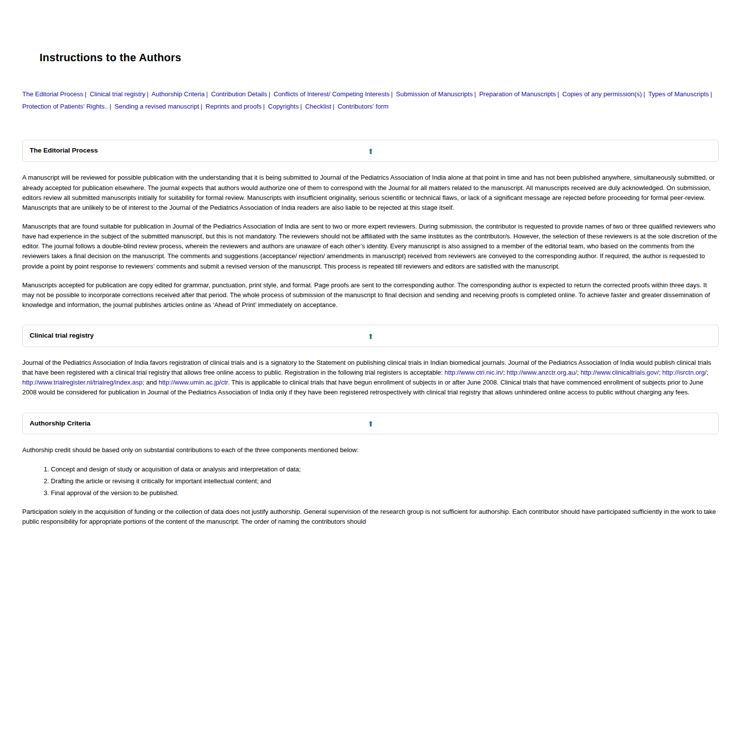Instructions to the Authors
The Editorial Process| Clinical trial registry| Authorship Criteria| Contribution Details| Conflicts of Interest/ Competing Interests| Submission of Manuscripts| Preparation of Manuscripts| Copies of any permission(s)| Types of Manuscripts| Protection of Patients' Rights..| Sending a revised manuscript| Reprints and proofs| Copyrights| Checklist| Contributors' form
The Editorial Process ⬆
A manuscript will be reviewed for possible publication with the understanding that it is being submitted to Journal of the Pediatrics Association of India alone at that point in time and has not been published anywhere, simultaneously submitted, or already accepted for publication elsewhere. The journal expects that authors would authorize one of them to correspond with the Journal for all matters related to the manuscript. All manuscripts received are duly acknowledged. On submission, editors review all submitted manuscripts initially for suitability for formal review. Manuscripts with insufficient originality, serious scientific or technical flaws, or lack of a significant message are rejected before proceeding for formal peer-review. Manuscripts that are unlikely to be of interest to the Journal of the Pediatrics Association of India readers are also liable to be rejected at this stage itself.
Manuscripts that are found suitable for publication in Journal of the Pediatrics Association of India are sent to two or more expert reviewers. During submission, the contributor is requested to provide names of two or three qualified reviewers who have had experience in the subject of the submitted manuscript, but this is not mandatory. The reviewers should not be affiliated with the same institutes as the contributor/s. However, the selection of these reviewers is at the sole discretion of the editor. The journal follows a double-blind review process, wherein the reviewers and authors are unaware of each other’s identity. Every manuscript is also assigned to a member of the editorial team, who based on the comments from the reviewers takes a final decision on the manuscript. The comments and suggestions (acceptance/ rejection/ amendments in manuscript) received from reviewers are conveyed to the corresponding author. If required, the author is requested to provide a point by point response to reviewers’ comments and submit a revised version of the manuscript. This process is repeated till reviewers and editors are satisfied with the manuscript.
Manuscripts accepted for publication are copy edited for grammar, punctuation, print style, and format. Page proofs are sent to the corresponding author. The corresponding author is expected to return the corrected proofs within three days. It may not be possible to incorporate corrections received after that period. The whole process of submission of the manuscript to final decision and sending and receiving proofs is completed online. To achieve faster and greater dissemination of knowledge and information, the journal publishes articles online as ‘Ahead of Print’ immediately on acceptance.
Clinical trial registry ⬆
Journal of the Pediatrics Association of India favors registration of clinical trials and is a signatory to the Statement on publishing clinical trials in Indian biomedical journals. Journal of the Pediatrics Association of India would publish clinical trials that have been registered with a clinical trial registry that allows free online access to public. Registration in the following trial registers is acceptable: http://www.ctri.nic.in/; http://www.anzctr.org.au/; http://www.clinicaltrials.gov/; http://isrctn.org/; http://www.trialregister.nl/trialreg/index.asp; and http://www.umin.ac.jp/ctr. This is applicable to clinical trials that have begun enrollment of subjects in or after June 2008. Clinical trials that have commenced enrollment of subjects prior to June 2008 would be considered for publication in Journal of the Pediatrics Association of India only if they have been registered retrospectively with clinical trial registry that allows unhindered online access to public without charging any fees.
Authorship Criteria ⬆
Authorship credit should be based only on substantial contributions to each of the three components mentioned below:
Concept and design of study or acquisition of data or analysis and interpretation of data;
Drafting the article or revising it critically for important intellectual content; and
Final approval of the version to be published.
Participation solely in the acquisition of funding or the collection of data does not justify authorship. General supervision of the research group is not sufficient for authorship. Each contributor should have participated sufficiently in the work to take public responsibility for appropriate portions of the content of the manuscript. The order of naming the contributors should